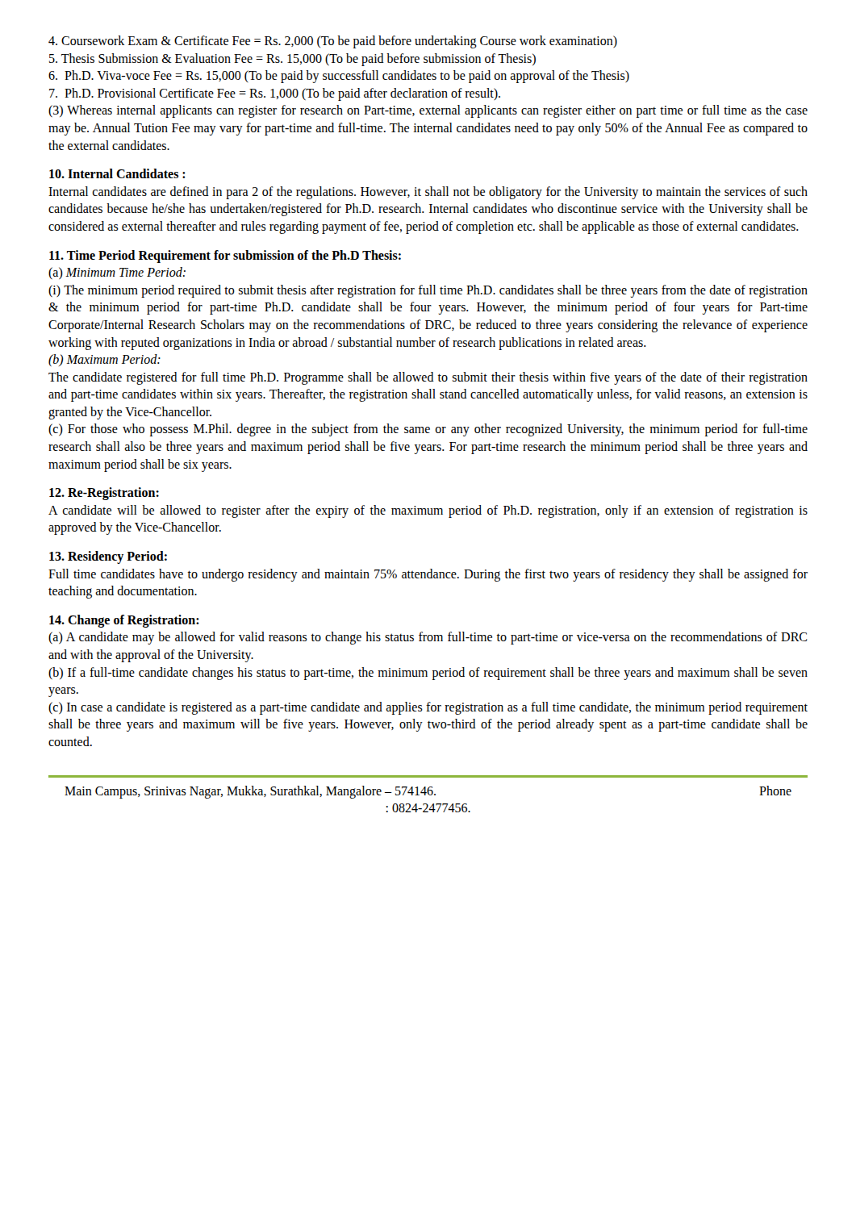4. Coursework Exam & Certificate Fee = Rs. 2,000 (To be paid before undertaking Course work examination)
5. Thesis Submission & Evaluation Fee = Rs. 15,000 (To be paid before submission of Thesis)
6. Ph.D. Viva-voce Fee = Rs. 15,000 (To be paid by successfull candidates to be paid on approval of the Thesis)
7. Ph.D. Provisional Certificate Fee = Rs. 1,000 (To be paid after declaration of result).
(3) Whereas internal applicants can register for research on Part-time, external applicants can register either on part time or full time as the case may be. Annual Tution Fee may vary for part-time and full-time. The internal candidates need to pay only 50% of the Annual Fee as compared to the external candidates.
10. Internal Candidates :
Internal candidates are defined in para 2 of the regulations. However, it shall not be obligatory for the University to maintain the services of such candidates because he/she has undertaken/registered for Ph.D. research. Internal candidates who discontinue service with the University shall be considered as external thereafter and rules regarding payment of fee, period of completion etc. shall be applicable as those of external candidates.
11. Time Period Requirement for submission of the Ph.D Thesis:
(a) Minimum Time Period:
(i) The minimum period required to submit thesis after registration for full time Ph.D. candidates shall be three years from the date of registration & the minimum period for part-time Ph.D. candidate shall be four years. However, the minimum period of four years for Part-time Corporate/Internal Research Scholars may on the recommendations of DRC, be reduced to three years considering the relevance of experience working with reputed organizations in India or abroad / substantial number of research publications in related areas.
(b) Maximum Period:
The candidate registered for full time Ph.D. Programme shall be allowed to submit their thesis within five years of the date of their registration and part-time candidates within six years. Thereafter, the registration shall stand cancelled automatically unless, for valid reasons, an extension is granted by the Vice-Chancellor.
(c) For those who possess M.Phil. degree in the subject from the same or any other recognized University, the minimum period for full-time research shall also be three years and maximum period shall be five years. For part-time research the minimum period shall be three years and maximum period shall be six years.
12. Re-Registration:
A candidate will be allowed to register after the expiry of the maximum period of Ph.D. registration, only if an extension of registration is approved by the Vice-Chancellor.
13. Residency Period:
Full time candidates have to undergo residency and maintain 75% attendance. During the first two years of residency they shall be assigned for teaching and documentation.
14. Change of Registration:
(a) A candidate may be allowed for valid reasons to change his status from full-time to part-time or vice-versa on the recommendations of DRC and with the approval of the University.
(b) If a full-time candidate changes his status to part-time, the minimum period of requirement shall be three years and maximum shall be seven years.
(c) In case a candidate is registered as a part-time candidate and applies for registration as a full time candidate, the minimum period requirement shall be three years and maximum will be five years. However, only two-third of the period already spent as a part-time candidate shall be counted.
Main Campus, Srinivas Nagar, Mukka, Surathkal, Mangalore – 574146. Phone
: 0824-2477456.